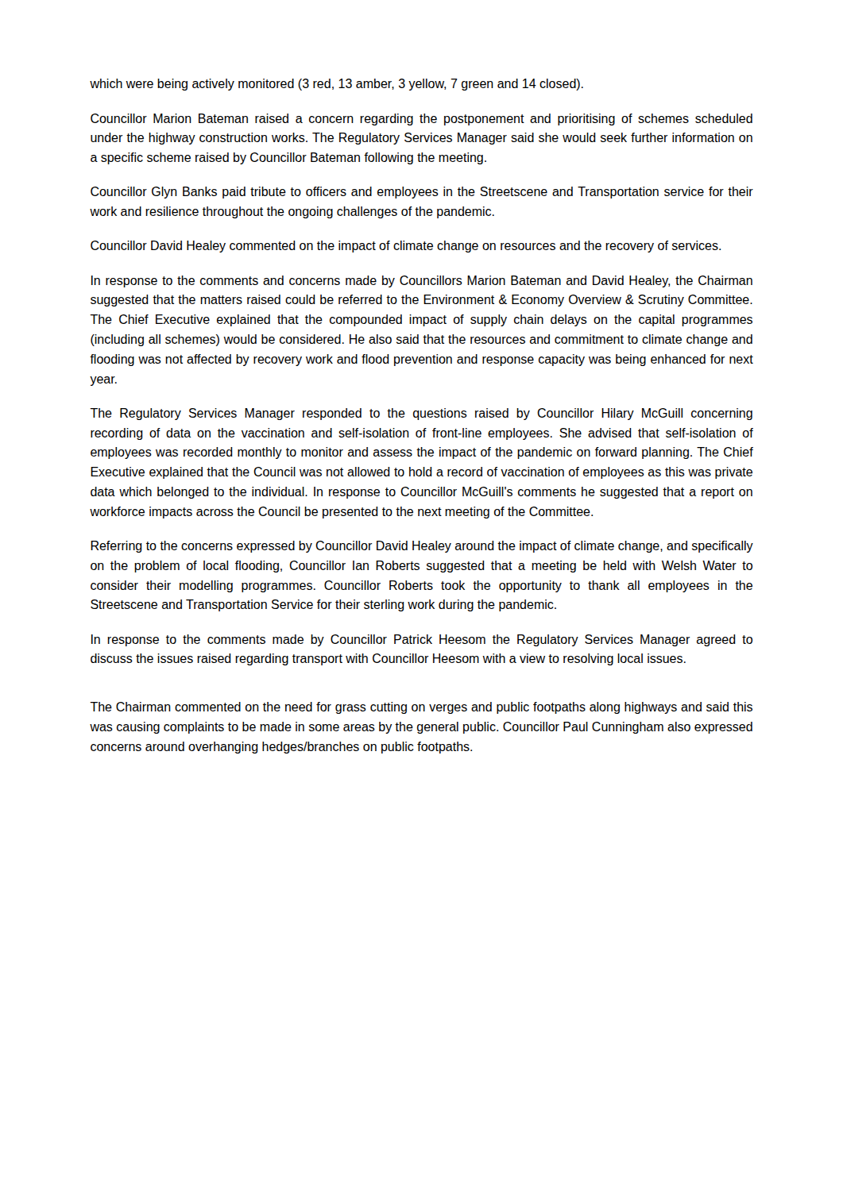which were being actively monitored (3 red, 13 amber, 3 yellow, 7 green and 14 closed).
Councillor Marion Bateman raised a concern regarding the postponement and prioritising of schemes scheduled under the highway construction works. The Regulatory Services Manager said she would seek further information on a specific scheme raised by Councillor Bateman following the meeting.
Councillor Glyn Banks paid tribute to officers and employees in the Streetscene and Transportation service for their work and resilience throughout the ongoing challenges of the pandemic.
Councillor David Healey commented on the impact of climate change on resources and the recovery of services.
In response to the comments and concerns made by Councillors Marion Bateman and David Healey, the Chairman suggested that the matters raised could be referred to the Environment & Economy Overview & Scrutiny Committee. The Chief Executive explained that the compounded impact of supply chain delays on the capital programmes (including all schemes) would be considered. He also said that the resources and commitment to climate change and flooding was not affected by recovery work and flood prevention and response capacity was being enhanced for next year.
The Regulatory Services Manager responded to the questions raised by Councillor Hilary McGuill concerning recording of data on the vaccination and self-isolation of front-line employees. She advised that self-isolation of employees was recorded monthly to monitor and assess the impact of the pandemic on forward planning. The Chief Executive explained that the Council was not allowed to hold a record of vaccination of employees as this was private data which belonged to the individual. In response to Councillor McGuill's comments he suggested that a report on workforce impacts across the Council be presented to the next meeting of the Committee.
Referring to the concerns expressed by Councillor David Healey around the impact of climate change, and specifically on the problem of local flooding, Councillor Ian Roberts suggested that a meeting be held with Welsh Water to consider their modelling programmes. Councillor Roberts took the opportunity to thank all employees in the Streetscene and Transportation Service for their sterling work during the pandemic.
In response to the comments made by Councillor Patrick Heesom the Regulatory Services Manager agreed to discuss the issues raised regarding transport with Councillor Heesom with a view to resolving local issues.
The Chairman commented on the need for grass cutting on verges and public footpaths along highways and said this was causing complaints to be made in some areas by the general public. Councillor Paul Cunningham also expressed concerns around overhanging hedges/branches on public footpaths.